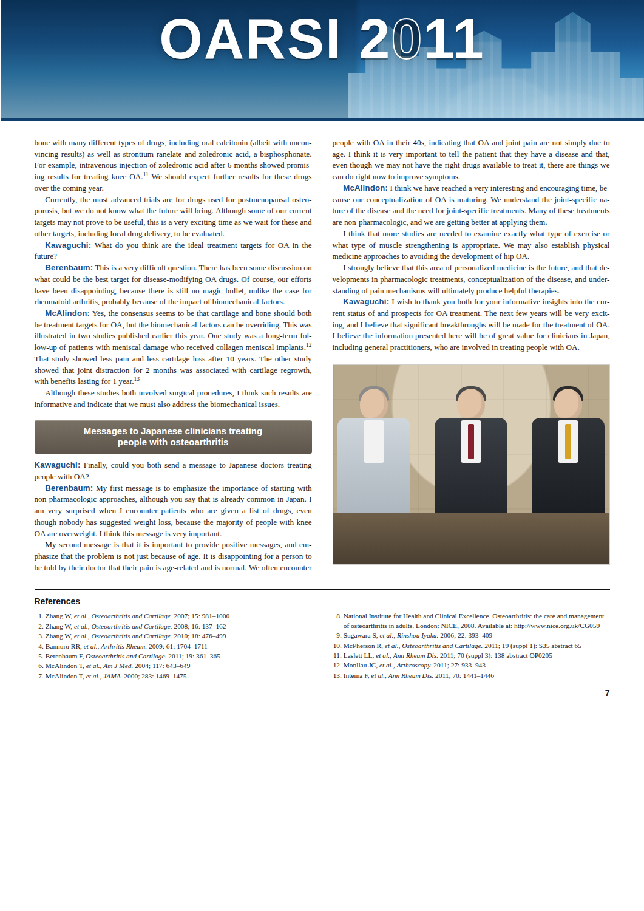OARSI 2011
bone with many different types of drugs, including oral calcitonin (albeit with unconvincing results) as well as strontium ranelate and zoledronic acid, a bisphosphonate. For example, intravenous injection of zoledronic acid after 6 months showed promising results for treating knee OA.11 We should expect further results for these drugs over the coming year.
Currently, the most advanced trials are for drugs used for postmenopausal osteoporosis, but we do not know what the future will bring. Although some of our current targets may not prove to be useful, this is a very exciting time as we wait for these and other targets, including local drug delivery, to be evaluated.
Kawaguchi: What do you think are the ideal treatment targets for OA in the future?
Berenbaum: This is a very difficult question. There has been some discussion on what could be the best target for disease-modifying OA drugs. Of course, our efforts have been disappointing, because there is still no magic bullet, unlike the case for rheumatoid arthritis, probably because of the impact of biomechanical factors.
McAlindon: Yes, the consensus seems to be that cartilage and bone should both be treatment targets for OA, but the biomechanical factors can be overriding. This was illustrated in two studies published earlier this year. One study was a long-term follow-up of patients with meniscal damage who received collagen meniscal implants.12 That study showed less pain and less cartilage loss after 10 years. The other study showed that joint distraction for 2 months was associated with cartilage regrowth, with benefits lasting for 1 year.13
Although these studies both involved surgical procedures, I think such results are informative and indicate that we must also address the biomechanical issues.
Messages to Japanese clinicians treating
people with osteoarthritis
Kawaguchi: Finally, could you both send a message to Japanese doctors treating people with OA?
Berenbaum: My first message is to emphasize the importance of starting with non-pharmacologic approaches, although you say that is already common in Japan. I am very surprised when I encounter patients who are given a list of drugs, even though nobody has suggested weight loss, because the majority of people with knee OA are overweight. I think this message is very important.
My second message is that it is important to provide positive messages, and emphasize that the problem is not just because of age. It is disappointing for a person to be told by their doctor that their pain is age-related and is normal. We often encounter people with OA in their 40s, indicating that OA and joint pain are not simply due to age. I think it is very important to tell the patient that they have a disease and that, even though we may not have the right drugs available to treat it, there are things we can do right now to improve symptoms.
McAlindon: I think we have reached a very interesting and encouraging time, because our conceptualization of OA is maturing. We understand the joint-specific nature of the disease and the need for joint-specific treatments. Many of these treatments are non-pharmacologic, and we are getting better at applying them.
I think that more studies are needed to examine exactly what type of exercise or what type of muscle strengthening is appropriate. We may also establish physical medicine approaches to avoiding the development of hip OA.
I strongly believe that this area of personalized medicine is the future, and that developments in pharmacologic treatments, conceptualization of the disease, and understanding of pain mechanisms will ultimately produce helpful therapies.
Kawaguchi: I wish to thank you both for your informative insights into the current status of and prospects for OA treatment. The next few years will be very exciting, and I believe that significant breakthroughs will be made for the treatment of OA. I believe the information presented here will be of great value for clinicians in Japan, including general practitioners, who are involved in treating people with OA.
References
Zhang W, et al., Osteoarthritis and Cartilage. 2007; 15: 981–1000
Zhang W, et al., Osteoarthritis and Cartilage. 2008; 16: 137–162
Zhang W, et al., Osteoarthritis and Cartilage. 2010; 18: 476–499
Bannuru RR, et al., Arthritis Rheum. 2009; 61: 1704–1711
Berenbaum F, Osteoarthritis and Cartilage. 2011; 19: 361–365
McAlindon T, et al., Am J Med. 2004; 117: 643–649
McAlindon T, et al., JAMA. 2000; 283: 1469–1475
National Institute for Health and Clinical Excellence. Osteoarthritis: the care and management of osteoarthritis in adults. London: NICE, 2008. Available at: http://www.nice.org.uk/CG059
Sugawara S, et al., Rinshou Iyaku. 2006; 22: 393–409
McPherson R, et al., Osteoarthritis and Cartilage. 2011; 19 (suppl 1): S35 abstract 65
Laslett LL, et al., Ann Rheum Dis. 2011; 70 (suppl 3): 138 abstract OP0205
Monllau JC, et al., Arthroscopy. 2011; 27: 933–943
Intema F, et al., Ann Rheum Dis. 2011; 70: 1441–1446
7